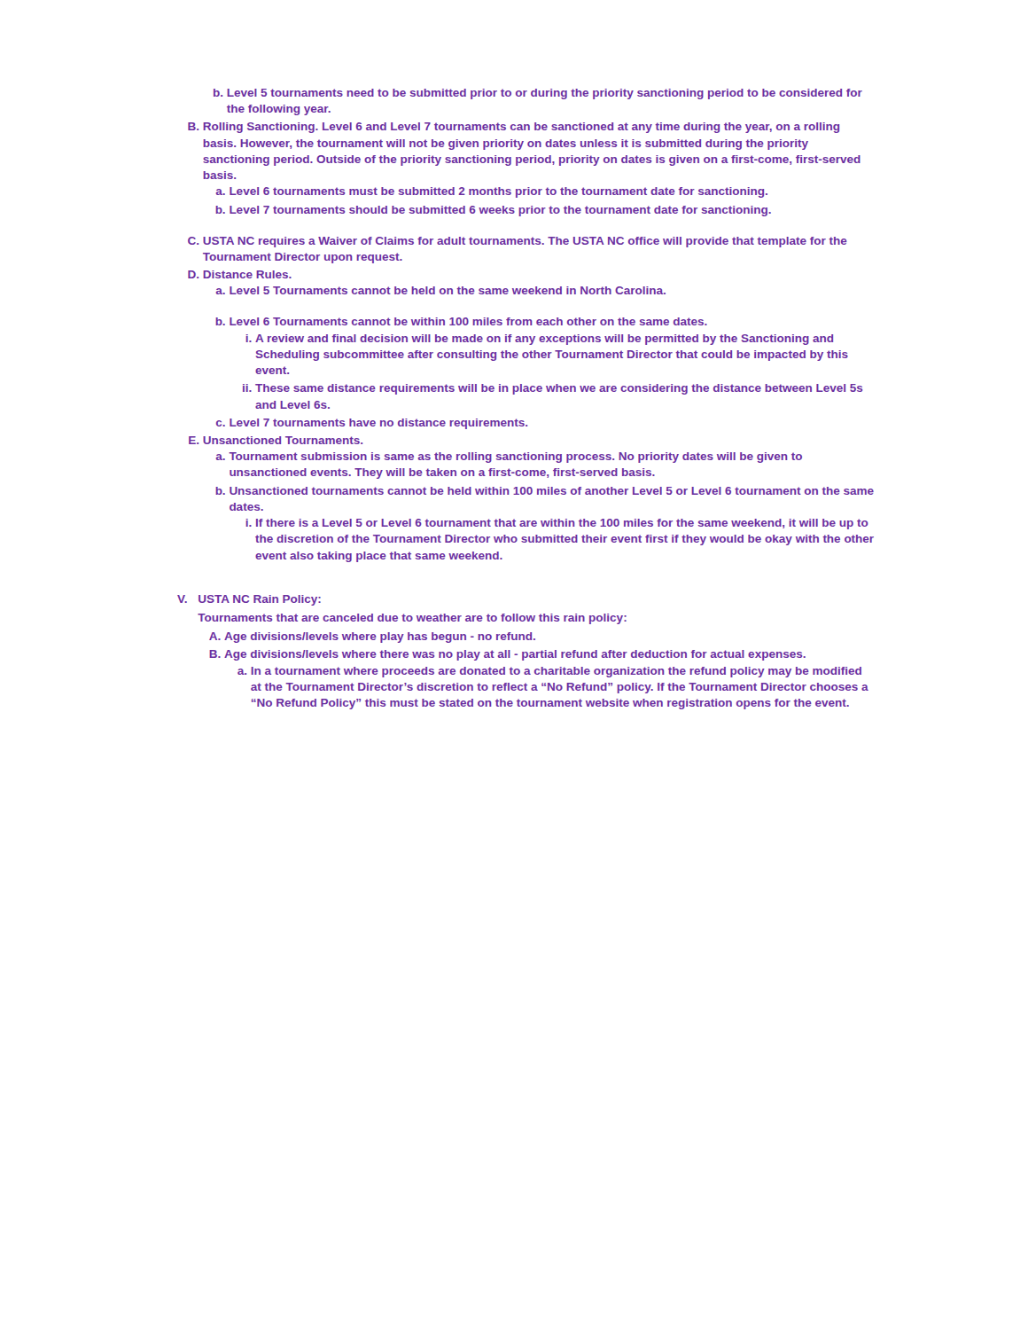Level 5 tournaments need to be submitted prior to or during the priority sanctioning period to be considered for the following year.
Rolling Sanctioning. Level 6 and Level 7 tournaments can be sanctioned at any time during the year, on a rolling basis. However, the tournament will not be given priority on dates unless it is submitted during the priority sanctioning period. Outside of the priority sanctioning period, priority on dates is given on a first-come, first-served basis.
Level 6 tournaments must be submitted 2 months prior to the tournament date for sanctioning.
Level 7 tournaments should be submitted 6 weeks prior to the tournament date for sanctioning.
USTA NC requires a Waiver of Claims for adult tournaments. The USTA NC office will provide that template for the Tournament Director upon request.
Distance Rules.
Level 5 Tournaments cannot be held on the same weekend in North Carolina.
Level 6 Tournaments cannot be within 100 miles from each other on the same dates.
A review and final decision will be made on if any exceptions will be permitted by the Sanctioning and Scheduling subcommittee after consulting the other Tournament Director that could be impacted by this event.
These same distance requirements will be in place when we are considering the distance between Level 5s and Level 6s.
Level 7 tournaments have no distance requirements.
Unsanctioned Tournaments.
Tournament submission is same as the rolling sanctioning process. No priority dates will be given to unsanctioned events. They will be taken on a first-come, first-served basis.
Unsanctioned tournaments cannot be held within 100 miles of another Level 5 or Level 6 tournament on the same dates.
If there is a Level 5 or Level 6 tournament that are within the 100 miles for the same weekend, it will be up to the discretion of the Tournament Director who submitted their event first if they would be okay with the other event also taking place that same weekend.
USTA NC Rain Policy:
Tournaments that are canceled due to weather are to follow this rain policy:
Age divisions/levels where play has begun - no refund.
Age divisions/levels where there was no play at all - partial refund after deduction for actual expenses.
In a tournament where proceeds are donated to a charitable organization the refund policy may be modified at the Tournament Director’s discretion to reflect a “No Refund” policy. If the Tournament Director chooses a “No Refund Policy” this must be stated on the tournament website when registration opens for the event.